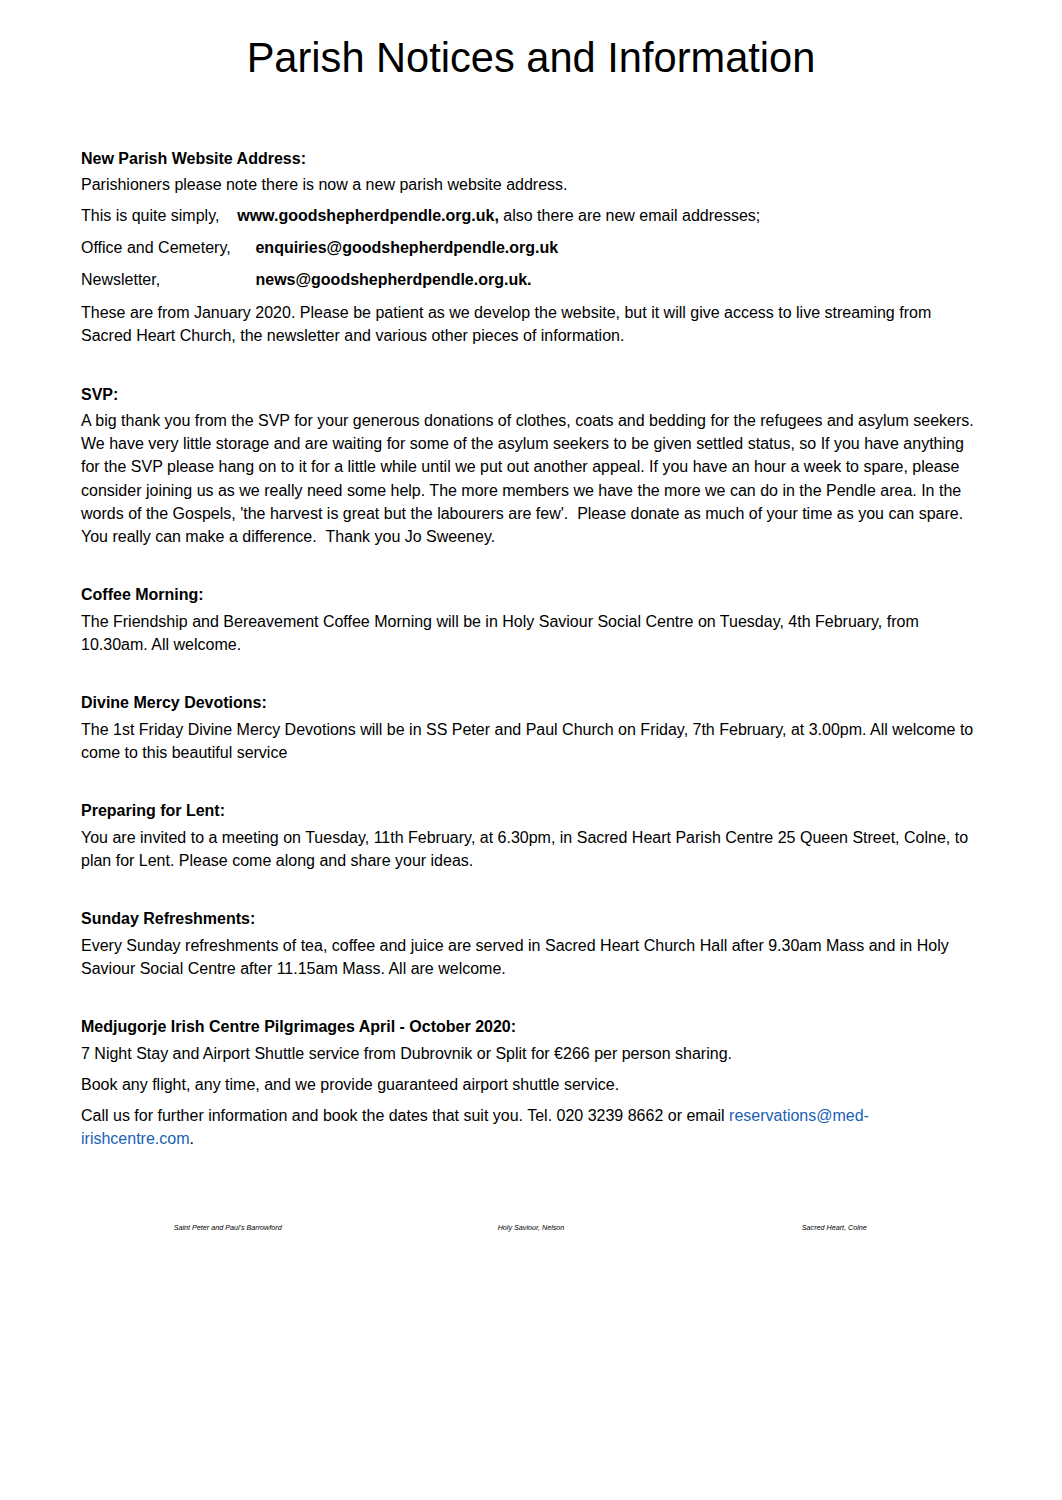Parish Notices and Information
New Parish Website Address:
Parishioners please note there is now a new parish website address.
This is quite simply, www.goodshepherdpendle.org.uk, also there are new email addresses;
Office and Cemetery, enquiries@goodshepherdpendle.org.uk
Newsletter, news@goodshepherdpendle.org.uk.
These are from January 2020. Please be patient as we develop the website, but it will give access to live streaming from Sacred Heart Church, the newsletter and various other pieces of information.
SVP:
A big thank you from the SVP for your generous donations of clothes, coats and bedding for the refugees and asylum seekers. We have very little storage and are waiting for some of the asylum seekers to be given settled status, so If you have anything for the SVP please hang on to it for a little while until we put out another appeal. If you have an hour a week to spare, please consider joining us as we really need some help. The more members we have the more we can do in the Pendle area. In the words of the Gospels, 'the harvest is great but the labourers are few'. Please donate as much of your time as you can spare. You really can make a difference. Thank you Jo Sweeney.
Coffee Morning:
The Friendship and Bereavement Coffee Morning will be in Holy Saviour Social Centre on Tuesday, 4th February, from 10.30am. All welcome.
Divine Mercy Devotions:
The 1st Friday Divine Mercy Devotions will be in SS Peter and Paul Church on Friday, 7th February, at 3.00pm. All welcome to come to this beautiful service
Preparing for Lent:
You are invited to a meeting on Tuesday, 11th February, at 6.30pm, in Sacred Heart Parish Centre 25 Queen Street, Colne, to plan for Lent. Please come along and share your ideas.
Sunday Refreshments:
Every Sunday refreshments of tea, coffee and juice are served in Sacred Heart Church Hall after 9.30am Mass and in Holy Saviour Social Centre after 11.15am Mass. All are welcome.
Medjugorje Irish Centre Pilgrimages April - October 2020:
7 Night Stay and Airport Shuttle service from Dubrovnik or Split for €266 per person sharing.
Book any flight, any time, and we provide guaranteed airport shuttle service.
Call us for further information and book the dates that suit you. Tel. 020 3239 8662 or email reservations@med-irishcentre.com.
Saint Peter and Paul's Barrowford
Holy Saviour, Nelson
Sacred Heart, Colne